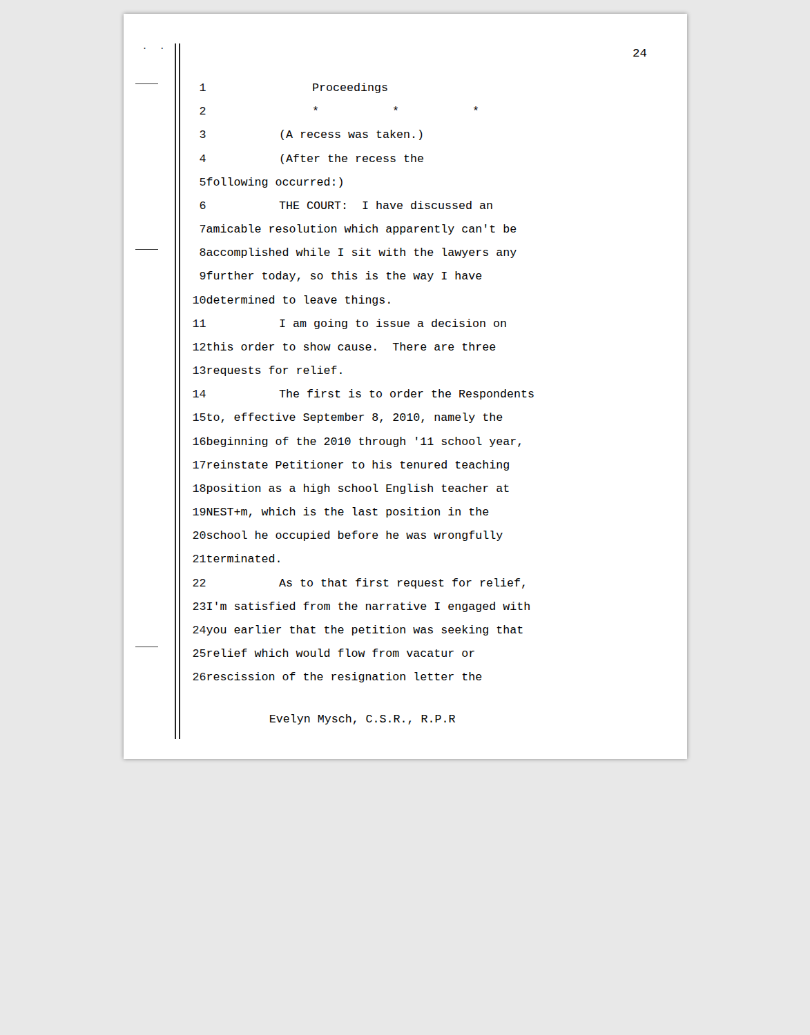..
24
| 1 | Proceedings |
| 2 | * * * |
| 3 | (A recess was taken.) |
| 4 | (After the recess the |
| 5 | following occurred:) |
| 6 | THE COURT: I have discussed an |
| 7 | amicable resolution which apparently can't be |
| 8 | accomplished while I sit with the lawyers any |
| 9 | further today, so this is the way I have |
| 10 | determined to leave things. |
| 11 | I am going to issue a decision on |
| 12 | this order to show cause. There are three |
| 13 | requests for relief. |
| 14 | The first is to order the Respondents |
| 15 | to, effective September 8, 2010, namely the |
| 16 | beginning of the 2010 through '11 school year, |
| 17 | reinstate Petitioner to his tenured teaching |
| 18 | position as a high school English teacher at |
| 19 | NEST+m, which is the last position in the |
| 20 | school he occupied before he was wrongfully |
| 21 | terminated. |
| 22 | As to that first request for relief, |
| 23 | I'm satisfied from the narrative I engaged with |
| 24 | you earlier that the petition was seeking that |
| 25 | relief which would flow from vacatur or |
| 26 | rescission of the resignation letter the |
Evelyn Mysch, C.S.R., R.P.R